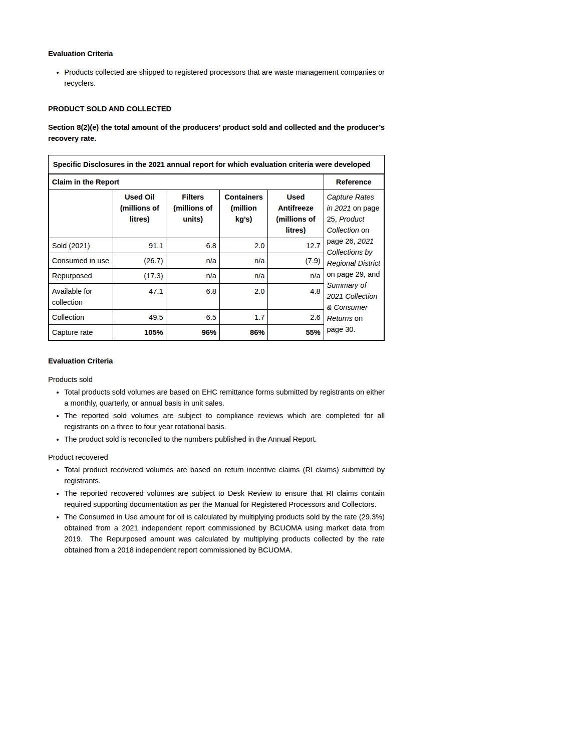Evaluation Criteria
Products collected are shipped to registered processors that are waste management companies or recyclers.
PRODUCT SOLD AND COLLECTED
Section 8(2)(e) the total amount of the producers’ product sold and collected and the producer’s recovery rate.
| Specific Disclosures in the 2021 annual report for which evaluation criteria were developed |
| / Claim in the Report / Reference / / --- / --- / / / Used Oil (millions of litres) / Filters (millions of units) / Containers (million kg’s) / Used Antifreeze (millions of litres) / Capture Rates in 2021 on page 25, Product Collection on page 26, 2021 Collections by Regional District on page 29, and Summary of 2021 Collection & Consumer Returns on page 30. / / Sold (2021) / 91.1 / 6.8 / 2.0 / 12.7 / / Consumed in use / (26.7) / n/a / n/a / (7.9) / / Repurposed / (17.3) / n/a / n/a / n/a / / Available for collection / 47.1 / 6.8 / 2.0 / 4.8 / / Collection / 49.5 / 6.5 / 1.7 / 2.6 / / Capture rate / 105% / 96% / 86% / 55% / |
Evaluation Criteria
Products sold
Total products sold volumes are based on EHC remittance forms submitted by registrants on either a monthly, quarterly, or annual basis in unit sales.
The reported sold volumes are subject to compliance reviews which are completed for all registrants on a three to four year rotational basis.
The product sold is reconciled to the numbers published in the Annual Report.
Product recovered
Total product recovered volumes are based on return incentive claims (RI claims) submitted by registrants.
The reported recovered volumes are subject to Desk Review to ensure that RI claims contain required supporting documentation as per the Manual for Registered Processors and Collectors.
The Consumed in Use amount for oil is calculated by multiplying products sold by the rate (29.3%) obtained from a 2021 independent report commissioned by BCUOMA using market data from 2019. The Repurposed amount was calculated by multiplying products collected by the rate obtained from a 2018 independent report commissioned by BCUOMA.